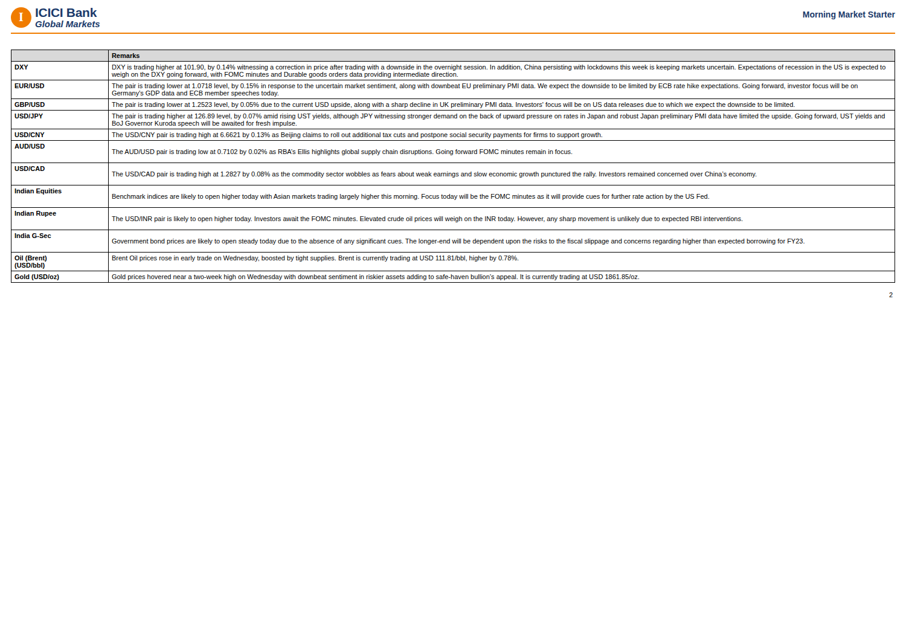I
ICICI Bank
Global Markets
Morning Market Starter
| | Remarks |
| --- | --- |
| DXY | DXY is trading higher at 101.90, by 0.14% witnessing a correction in price after trading with a downside in the overnight session. In addition, China persisting with lockdowns this week is keeping markets uncertain. Expectations of recession in the US is expected to weigh on the DXY going forward, with FOMC minutes and Durable goods orders data providing intermediate direction. |
| EUR/USD | The pair is trading lower at 1.0718 level, by 0.15% in response to the uncertain market sentiment, along with downbeat EU preliminary PMI data. We expect the downside to be limited by ECB rate hike expectations. Going forward, investor focus will be on Germany's GDP data and ECB member speeches today. |
| GBP/USD | The pair is trading lower at 1.2523 level, by 0.05% due to the current USD upside, along with a sharp decline in UK preliminary PMI data. Investors' focus will be on US data releases due to which we expect the downside to be limited. |
| USD/JPY | The pair is trading higher at 126.89 level, by 0.07% amid rising UST yields, although JPY witnessing stronger demand on the back of upward pressure on rates in Japan and robust Japan preliminary PMI data have limited the upside. Going forward, UST yields and BoJ Governor Kuroda speech will be awaited for fresh impulse. |
| USD/CNY | The USD/CNY pair is trading high at 6.6621 by 0.13% as Beijing claims to roll out additional tax cuts and postpone social security payments for firms to support growth. |
| AUD/USD | The AUD/USD pair is trading low at 0.7102 by 0.02% as RBA’s Ellis highlights global supply chain disruptions. Going forward FOMC minutes remain in focus. |
| USD/CAD | The USD/CAD pair is trading high at 1.2827 by 0.08% as the commodity sector wobbles as fears about weak earnings and slow economic growth punctured the rally. Investors remained concerned over China’s economy. |
| Indian Equities | Benchmark indices are likely to open higher today with Asian markets trading largely higher this morning. Focus today will be the FOMC minutes as it will provide cues for further rate action by the US Fed. |
| Indian Rupee | The USD/INR pair is likely to open higher today. Investors await the FOMC minutes. Elevated crude oil prices will weigh on the INR today. However, any sharp movement is unlikely due to expected RBI interventions. |
| India G-Sec | Government bond prices are likely to open steady today due to the absence of any significant cues. The longer-end will be dependent upon the risks to the fiscal slippage and concerns regarding higher than expected borrowing for FY23. |
| Oil (Brent) (USD/bbl) | Brent Oil prices rose in early trade on Wednesday, boosted by tight supplies. Brent is currently trading at USD 111.81/bbl, higher by 0.78%. |
| Gold (USD/oz) | Gold prices hovered near a two-week high on Wednesday with downbeat sentiment in riskier assets adding to safe-haven bullion’s appeal. It is currently trading at USD 1861.85/oz. |
2